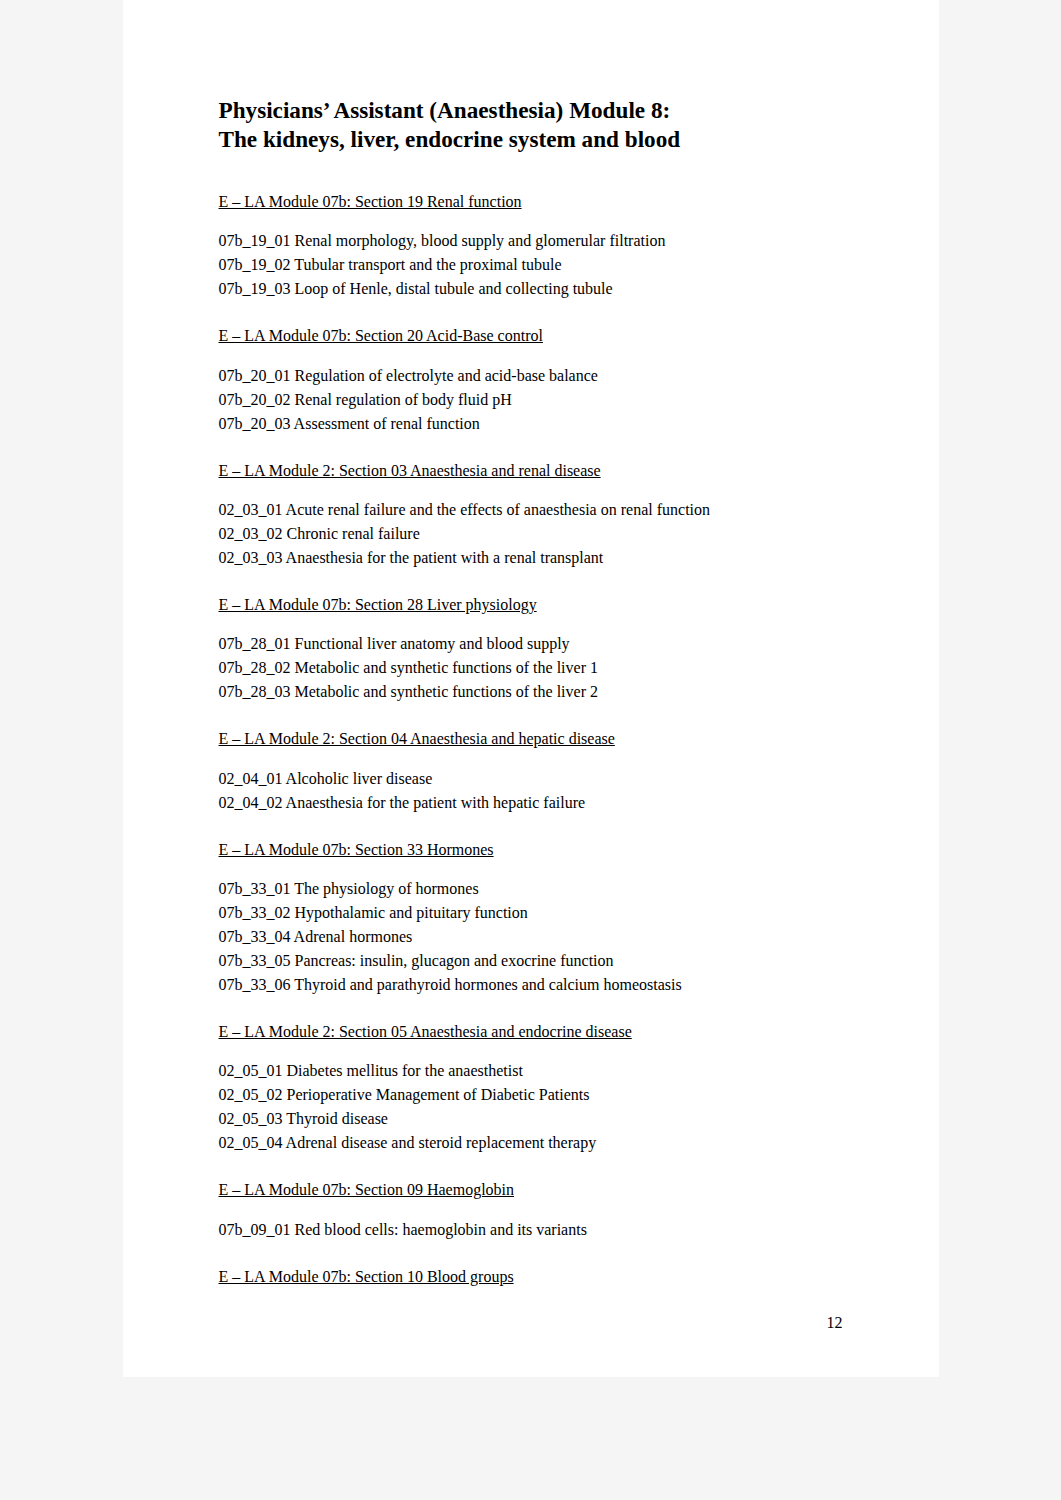Physicians’ Assistant (Anaesthesia) Module 8:
The kidneys, liver, endocrine system and blood
E – LA Module 07b: Section 19 Renal function
07b_19_01 Renal morphology, blood supply and glomerular filtration
07b_19_02 Tubular transport and the proximal tubule
07b_19_03 Loop of Henle, distal tubule and collecting tubule
E – LA Module 07b: Section 20 Acid-Base control
07b_20_01 Regulation of electrolyte and acid-base balance
07b_20_02 Renal regulation of body fluid pH
07b_20_03 Assessment of renal function
E – LA Module 2: Section 03 Anaesthesia and renal disease
02_03_01 Acute renal failure and the effects of anaesthesia on renal function
02_03_02 Chronic renal failure
02_03_03 Anaesthesia for the patient with a renal transplant
E – LA Module 07b: Section 28 Liver physiology
07b_28_01 Functional liver anatomy and blood supply
07b_28_02 Metabolic and synthetic functions of the liver 1
07b_28_03 Metabolic and synthetic functions of the liver 2
E – LA Module 2: Section 04 Anaesthesia and hepatic disease
02_04_01 Alcoholic liver disease
02_04_02 Anaesthesia for the patient with hepatic failure
E – LA Module 07b: Section 33 Hormones
07b_33_01 The physiology of hormones
07b_33_02 Hypothalamic and pituitary function
07b_33_04 Adrenal hormones
07b_33_05 Pancreas: insulin, glucagon and exocrine function
07b_33_06 Thyroid and parathyroid hormones and calcium homeostasis
E – LA Module 2: Section 05 Anaesthesia and endocrine disease
02_05_01 Diabetes mellitus for the anaesthetist
02_05_02 Perioperative Management of Diabetic Patients
02_05_03 Thyroid disease
02_05_04 Adrenal disease and steroid replacement therapy
E – LA Module 07b: Section 09 Haemoglobin
07b_09_01 Red blood cells: haemoglobin and its variants
E – LA Module 07b: Section 10 Blood groups
12